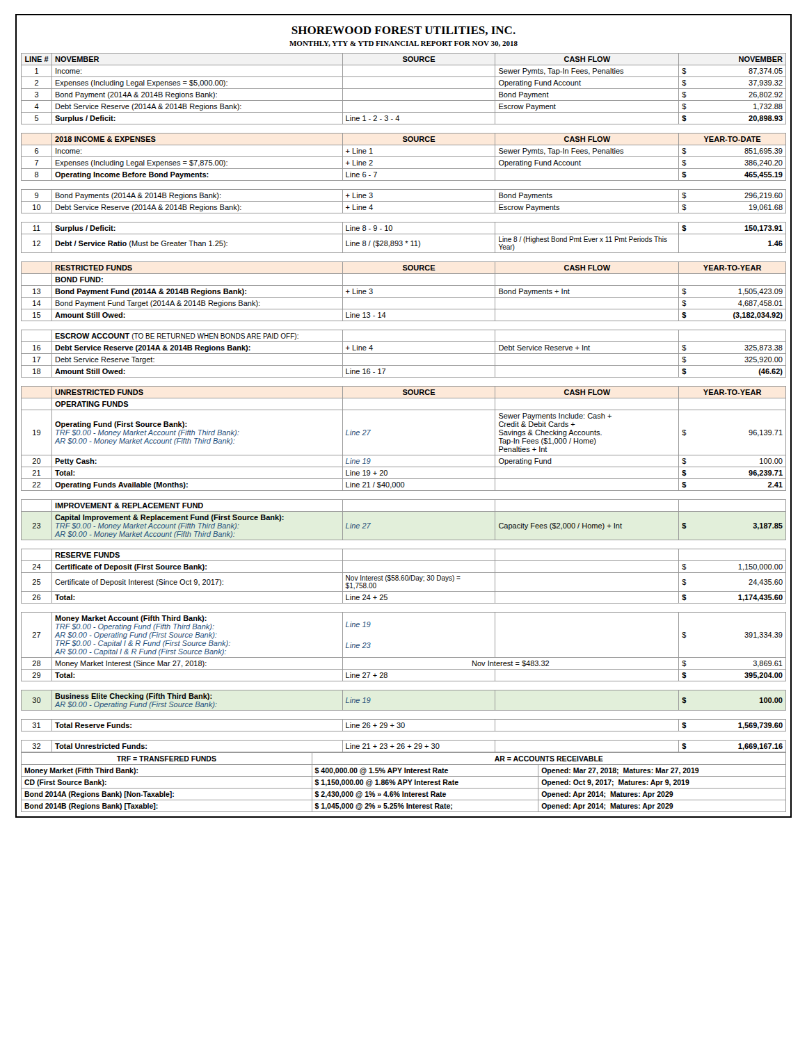SHOREWOOD FOREST UTILITIES, INC.
MONTHLY, YTY & YTD FINANCIAL REPORT FOR NOV 30, 2018
| LINE # | NOVEMBER | SOURCE | CASH FLOW | NOVEMBER |
| --- | --- | --- | --- | --- |
| 1 | Income: | | Sewer Pymts, Tap-In Fees, Penalties | $ 87,374.05 |
| 2 | Expenses (Including Legal Expenses = $5,000.00): | | Operating Fund Account | $ 37,939.32 |
| 3 | Bond Payment (2014A & 2014B Regions Bank): | | Bond Payment | $ 26,802.92 |
| 4 | Debt Service Reserve (2014A & 2014B Regions Bank): | | Escrow Payment | $ 1,732.88 |
| 5 | Surplus / Deficit: | Line 1 - 2 - 3 - 4 | | $ 20,898.93 |
| | 2018 INCOME & EXPENSES | SOURCE | CASH FLOW | YEAR-TO-DATE |
| 6 | Income: | + Line 1 | Sewer Pymts, Tap-In Fees, Penalties | $ 851,695.39 |
| 7 | Expenses (Including Legal Expenses = $7,875.00): | + Line 2 | Operating Fund Account | $ 386,240.20 |
| 8 | Operating Income Before Bond Payments: | Line 6 - 7 | | $ 465,455.19 |
| 9 | Bond Payments (2014A & 2014B Regions Bank): | + Line 3 | Bond Payments | $ 296,219.60 |
| 10 | Debt Service Reserve (2014A & 2014B Regions Bank): | + Line 4 | Escrow Payments | $ 19,061.68 |
| 11 | Surplus / Deficit: | Line 8 - 9 - 10 | | $ 150,173.91 |
| 12 | Debt / Service Ratio (Must be Greater Than 1.25): | Line 8 / ($28,893 * 11) | Line 8 / (Highest Bond Pmt Ever x 11 Pmt Periods This Year) | 1.46 |
| | RESTRICTED FUNDS | SOURCE | CASH FLOW | YEAR-TO-YEAR |
| | BOND FUND: | | | |
| 13 | Bond Payment Fund (2014A & 2014B Regions Bank): | + Line 3 | Bond Payments + Int | $ 1,505,423.09 |
| 14 | Bond Payment Fund Target (2014A & 2014B Regions Bank): | | | $ 4,687,458.01 |
| 15 | Amount Still Owed: | Line 13 - 14 | | $ (3,182,034.92) |
| | ESCROW ACCOUNT (TO BE RETURNED WHEN BONDS ARE PAID OFF): | | | |
| 16 | Debt Service Reserve (2014A & 2014B Regions Bank): | + Line 4 | Debt Service Reserve + Int | $ 325,873.38 |
| 17 | Debt Service Reserve Target: | | | $ 325,920.00 |
| 18 | Amount Still Owed: | Line 16 - 17 | | $ (46.62) |
| | UNRESTRICTED FUNDS | SOURCE | CASH FLOW | YEAR-TO-YEAR |
| | OPERATING FUNDS | | | |
| 19 | Operating Fund (First Source Bank): TRF $0.00 - Money Market Account (Fifth Third Bank): AR $0.00 - Money Market Account (Fifth Third Bank): | Line 27 | Sewer Payments Include: Cash + Credit & Debit Cards + Savings & Checking Accounts. Tap-In Fees ($1,000 / Home) Penalties + Int | $ 96,139.71 |
| 20 | Petty Cash: | Line 19 | Operating Fund | $ 100.00 |
| 21 | Total: | Line 19 + 20 | | $ 96,239.71 |
| 22 | Operating Funds Available (Months): | Line 21 / $40,000 | | $ 2.41 |
| | IMPROVEMENT & REPLACEMENT FUND | | | |
| 23 | Capital Improvement & Replacement Fund (First Source Bank): TRF $0.00 - Money Market Account (Fifth Third Bank): AR $0.00 - Money Market Account (Fifth Third Bank): | Line 27 | Capacity Fees ($2,000 / Home) + Int | $ 3,187.85 |
| | RESERVE FUNDS | | | |
| 24 | Certificate of Deposit (First Source Bank): | | | $ 1,150,000.00 |
| 25 | Certificate of Deposit Interest (Since Oct 9, 2017): | Nov Interest ($58.60/Day; 30 Days) = $1,758.00 | | $ 24,435.60 |
| 26 | Total: | Line 24 + 25 | | $ 1,174,435.60 |
| 27 | Money Market Account (Fifth Third Bank): TRF $0.00 - Operating Fund (Fifth Third Bank): AR $0.00 - Operating Fund (First Source Bank): TRF $0.00 - Capital I & R Fund (First Source Bank): AR $0.00 - Capital I & R Fund (First Source Bank): | Line 19 Line 23 | | $ 391,334.39 |
| 28 | Money Market Interest (Since Mar 27, 2018): | Nov Interest = $483.32 | $ 3,869.61 |
| 29 | Total: | Line 27 + 28 | | $ 395,204.00 |
| 30 | Business Elite Checking (Fifth Third Bank): AR $0.00 - Operating Fund (First Source Bank): | Line 19 | | $ 100.00 |
| 31 | Total Reserve Funds: | Line 26 + 29 + 30 | | $ 1,569,739.60 |
| 32 | Total Unrestricted Funds: | Line 21 + 23 + 26 + 29 + 30 | | $ 1,669,167.16 |
| TRF = TRANSFERED FUNDS | AR = ACCOUNTS RECEIVABLE |
| Money Market (Fifth Third Bank): | $ 400,000.00 @ 1.5% APY Interest Rate | Opened: Mar 27, 2018; Matures: Mar 27, 2019 |
| CD (First Source Bank): | $ 1,150,000.00 @ 1.86% APY Interest Rate | Opened: Oct 9, 2017; Matures: Apr 9, 2019 |
| Bond 2014A (Regions Bank) [Non-Taxable]: | $ 2,430,000 @ 1% » 4.6% Interest Rate | Opened: Apr 2014; Matures: Apr 2029 |
| Bond 2014B (Regions Bank) [Taxable]: | $ 1,045,000 @ 2% » 5.25% Interest Rate; | Opened: Apr 2014; Matures: Apr 2029 |